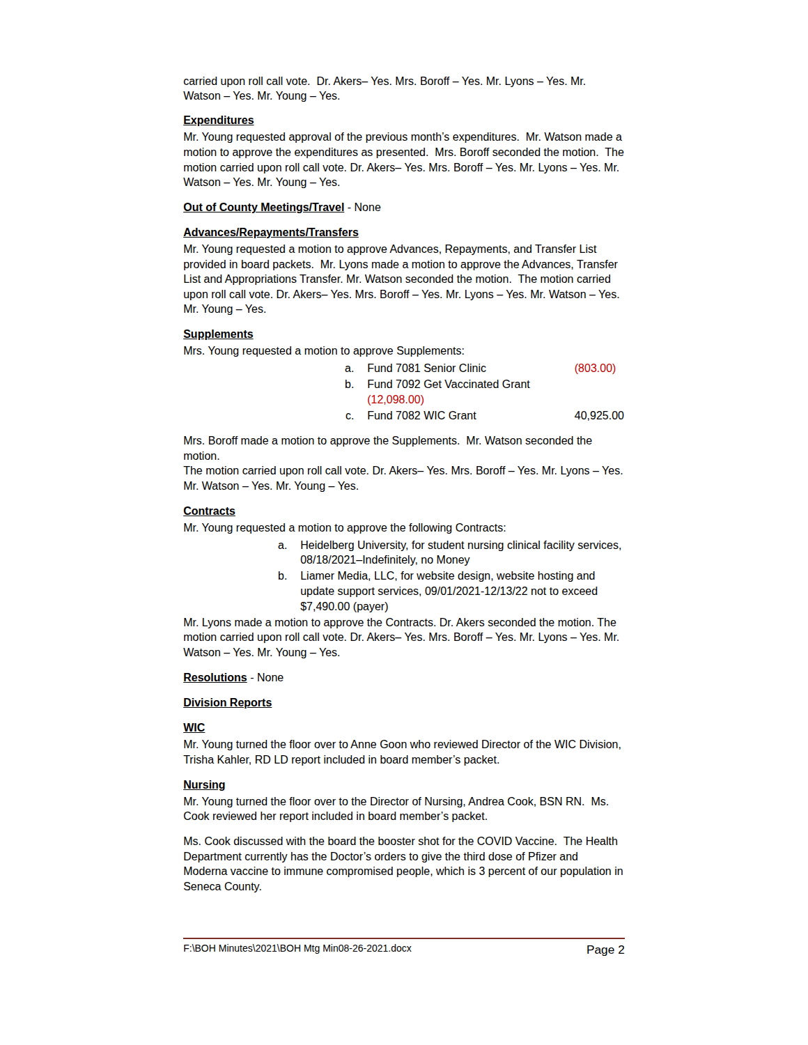carried upon roll call vote. Dr. Akers– Yes. Mrs. Boroff – Yes. Mr. Lyons – Yes. Mr. Watson – Yes. Mr. Young – Yes.
Expenditures
Mr. Young requested approval of the previous month’s expenditures. Mr. Watson made a motion to approve the expenditures as presented. Mrs. Boroff seconded the motion. The motion carried upon roll call vote. Dr. Akers– Yes. Mrs. Boroff – Yes. Mr. Lyons – Yes. Mr. Watson – Yes. Mr. Young – Yes.
Out of County Meetings/Travel - None
Advances/Repayments/Transfers
Mr. Young requested a motion to approve Advances, Repayments, and Transfer List provided in board packets. Mr. Lyons made a motion to approve the Advances, Transfer List and Appropriations Transfer. Mr. Watson seconded the motion. The motion carried upon roll call vote. Dr. Akers– Yes. Mrs. Boroff – Yes. Mr. Lyons – Yes. Mr. Watson – Yes. Mr. Young – Yes.
Supplements
Mrs. Young requested a motion to approve Supplements:
Fund 7081 Senior Clinic(803.00)
Fund 7092 Get Vaccinated Grant(12,098.00)
Fund 7082 WIC Grant 40,925.00
Mrs. Boroff made a motion to approve the Supplements. Mr. Watson seconded the motion.
The motion carried upon roll call vote. Dr. Akers– Yes. Mrs. Boroff – Yes. Mr. Lyons – Yes. Mr. Watson – Yes. Mr. Young – Yes.
Contracts
Mr. Young requested a motion to approve the following Contracts:
Heidelberg University, for student nursing clinical facility services, 08/18/2021–Indefinitely, no Money
Liamer Media, LLC, for website design, website hosting and update support services, 09/01/2021-12/13/22 not to exceed $7,490.00 (payer)
Mr. Lyons made a motion to approve the Contracts. Dr. Akers seconded the motion. The motion carried upon roll call vote. Dr. Akers– Yes. Mrs. Boroff – Yes. Mr. Lyons – Yes. Mr. Watson – Yes. Mr. Young – Yes.
Resolutions - None
Division Reports
WIC
Mr. Young turned the floor over to Anne Goon who reviewed Director of the WIC Division, Trisha Kahler, RD LD report included in board member’s packet.
Nursing
Mr. Young turned the floor over to the Director of Nursing, Andrea Cook, BSN RN. Ms. Cook reviewed her report included in board member’s packet.
Ms. Cook discussed with the board the booster shot for the COVID Vaccine. The Health Department currently has the Doctor’s orders to give the third dose of Pfizer and Moderna vaccine to immune compromised people, which is 3 percent of our population in Seneca County.
F:\BOH Minutes\2021\BOH Mtg Min08-26-2021.docx Page 2